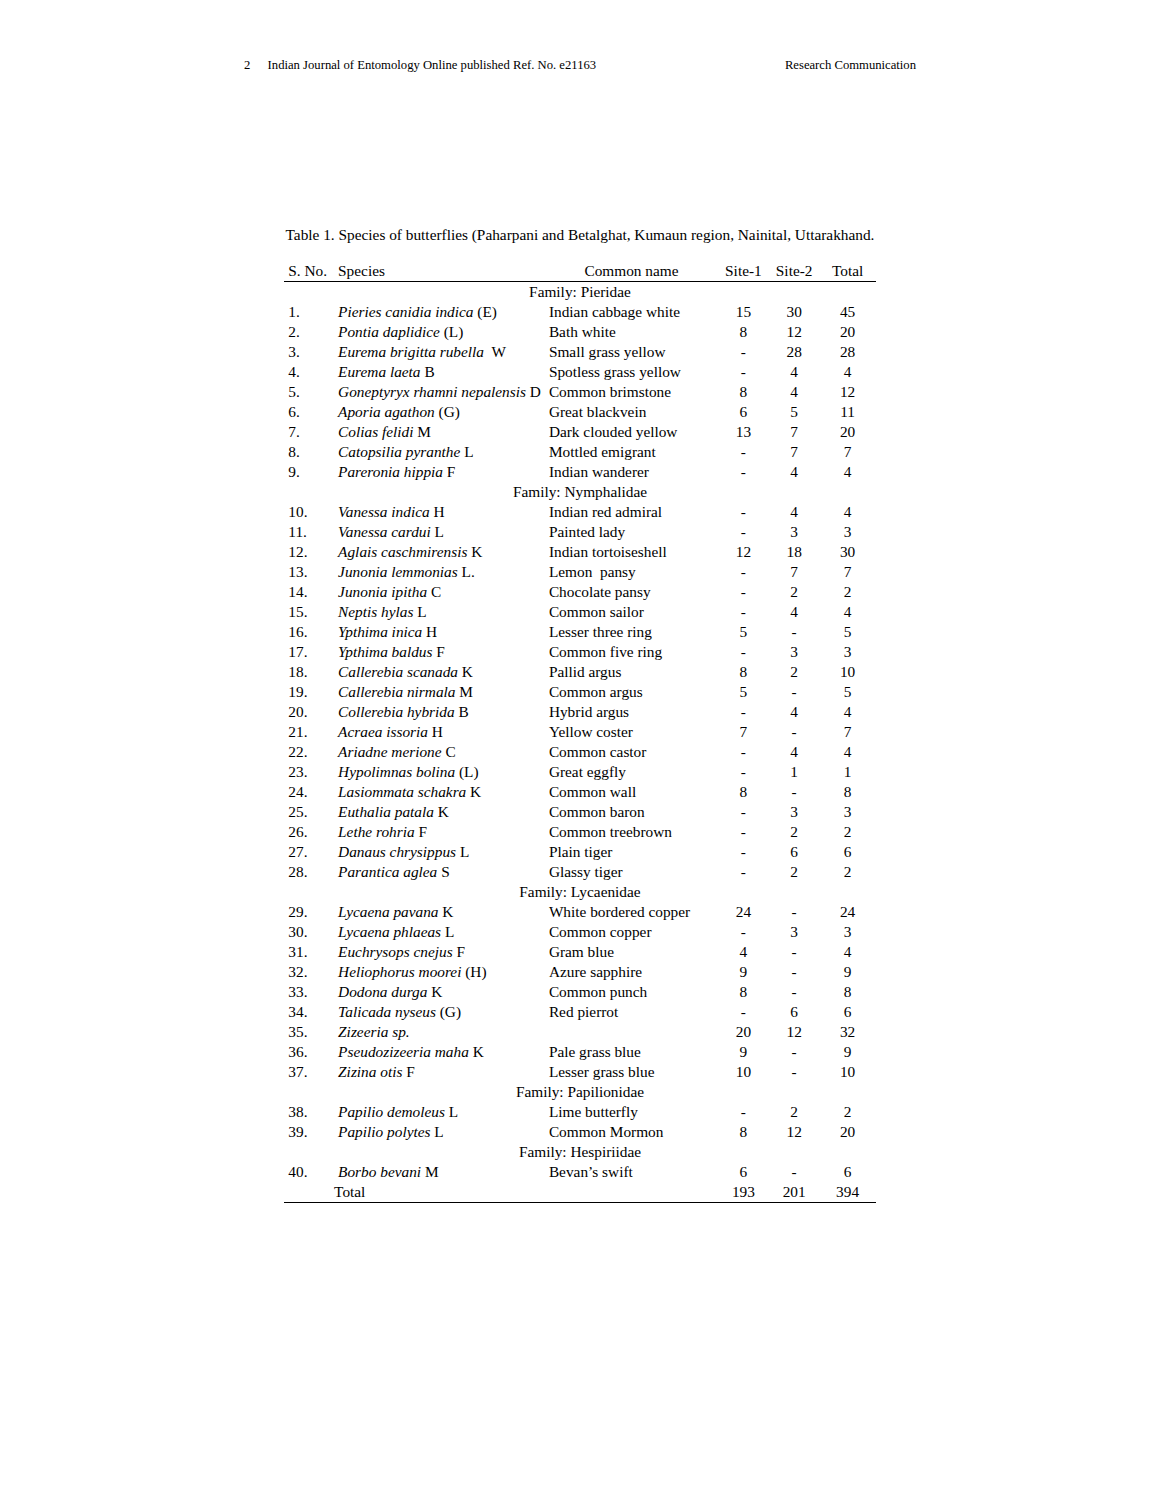2 Indian Journal of Entomology Online published Ref. No. e21163 Research Communication
Table 1. Species of butterflies (Paharpani and Betalghat, Kumaun region, Nainital, Uttarakhand.
| S. No. | Species | Common name | Site-1 | Site-2 | Total |
| --- | --- | --- | --- | --- | --- |
| Family: Pieridae |
| 1. | Pieries canidia indica (E) | Indian cabbage white | 15 | 30 | 45 |
| 2. | Pontia daplidice (L) | Bath white | 8 | 12 | 20 |
| 3. | Eurema brigitta rubella W | Small grass yellow | - | 28 | 28 |
| 4. | Eurema laeta B | Spotless grass yellow | - | 4 | 4 |
| 5. | Goneptyryx rhamni nepalensis D | Common brimstone | 8 | 4 | 12 |
| 6. | Aporia agathon (G) | Great blackvein | 6 | 5 | 11 |
| 7. | Colias felidi M | Dark clouded yellow | 13 | 7 | 20 |
| 8. | Catopsilia pyranthe L | Mottled emigrant | - | 7 | 7 |
| 9. | Pareronia hippia F | Indian wanderer | - | 4 | 4 |
| Family: Nymphalidae |
| 10. | Vanessa indica H | Indian red admiral | - | 4 | 4 |
| 11. | Vanessa cardui L | Painted lady | - | 3 | 3 |
| 12. | Aglais caschmirensis K | Indian tortoiseshell | 12 | 18 | 30 |
| 13. | Junonia lemmonias L. | Lemon pansy | - | 7 | 7 |
| 14. | Junonia ipitha C | Chocolate pansy | - | 2 | 2 |
| 15. | Neptis hylas L | Common sailor | - | 4 | 4 |
| 16. | Ypthima inica H | Lesser three ring | 5 | - | 5 |
| 17. | Ypthima baldus F | Common five ring | - | 3 | 3 |
| 18. | Callerebia scanada K | Pallid argus | 8 | 2 | 10 |
| 19. | Callerebia nirmala M | Common argus | 5 | - | 5 |
| 20. | Collerebia hybrida B | Hybrid argus | - | 4 | 4 |
| 21. | Acraea issoria H | Yellow coster | 7 | - | 7 |
| 22. | Ariadne merione C | Common castor | - | 4 | 4 |
| 23. | Hypolimnas bolina (L) | Great eggfly | - | 1 | 1 |
| 24. | Lasiommata schakra K | Common wall | 8 | - | 8 |
| 25. | Euthalia patala K | Common baron | - | 3 | 3 |
| 26. | Lethe rohria F | Common treebrown | - | 2 | 2 |
| 27. | Danaus chrysippus L | Plain tiger | - | 6 | 6 |
| 28. | Parantica aglea S | Glassy tiger | - | 2 | 2 |
| Family: Lycaenidae |
| 29. | Lycaena pavana K | White bordered copper | 24 | - | 24 |
| 30. | Lycaena phlaeas L | Common copper | - | 3 | 3 |
| 31. | Euchrysops cnejus F | Gram blue | 4 | - | 4 |
| 32. | Heliophorus moorei (H) | Azure sapphire | 9 | - | 9 |
| 33. | Dodona durga K | Common punch | 8 | - | 8 |
| 34. | Talicada nyseus (G) | Red pierrot | - | 6 | 6 |
| 35. | Zizeeria sp. | | 20 | 12 | 32 |
| 36. | Pseudozizeeria maha K | Pale grass blue | 9 | - | 9 |
| 37. | Zizina otis F | Lesser grass blue | 10 | - | 10 |
| Family: Papilionidae |
| 38. | Papilio demoleus L | Lime butterfly | - | 2 | 2 |
| 39. | Papilio polytes L | Common Mormon | 8 | 12 | 20 |
| Family: Hespiriidae |
| 40. | Borbo bevani M | Bevan’s swift | 6 | - | 6 |
| | Total | | 193 | 201 | 394 |